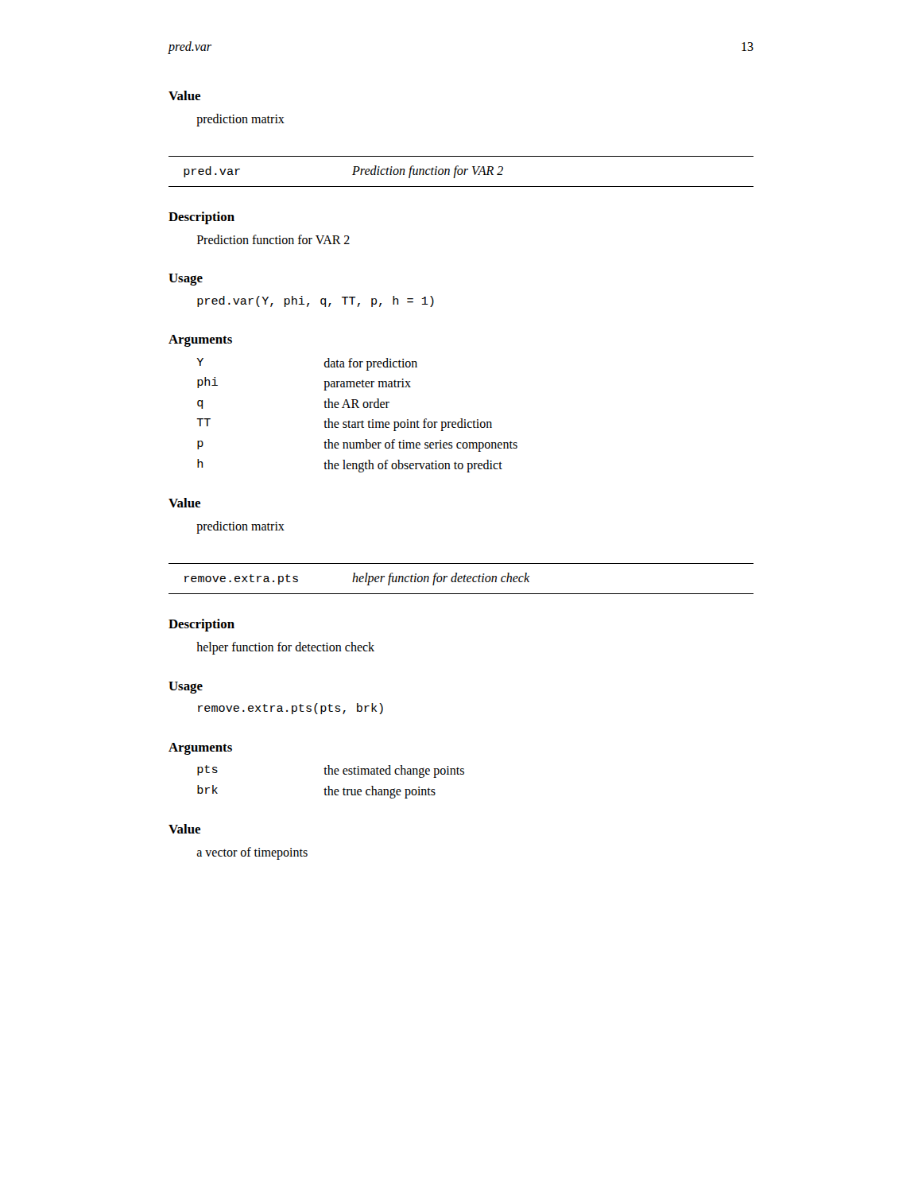pred.var 13
Value
prediction matrix
pred.var Prediction function for VAR 2
Description
Prediction function for VAR 2
Usage
pred.var(Y, phi, q, TT, p, h = 1)
Arguments
Y
data for prediction
phi
parameter matrix
q
the AR order
TT
the start time point for prediction
p
the number of time series components
h
the length of observation to predict
Value
prediction matrix
remove.extra.pts helper function for detection check
Description
helper function for detection check
Usage
remove.extra.pts(pts, brk)
Arguments
pts
the estimated change points
brk
the true change points
Value
a vector of timepoints